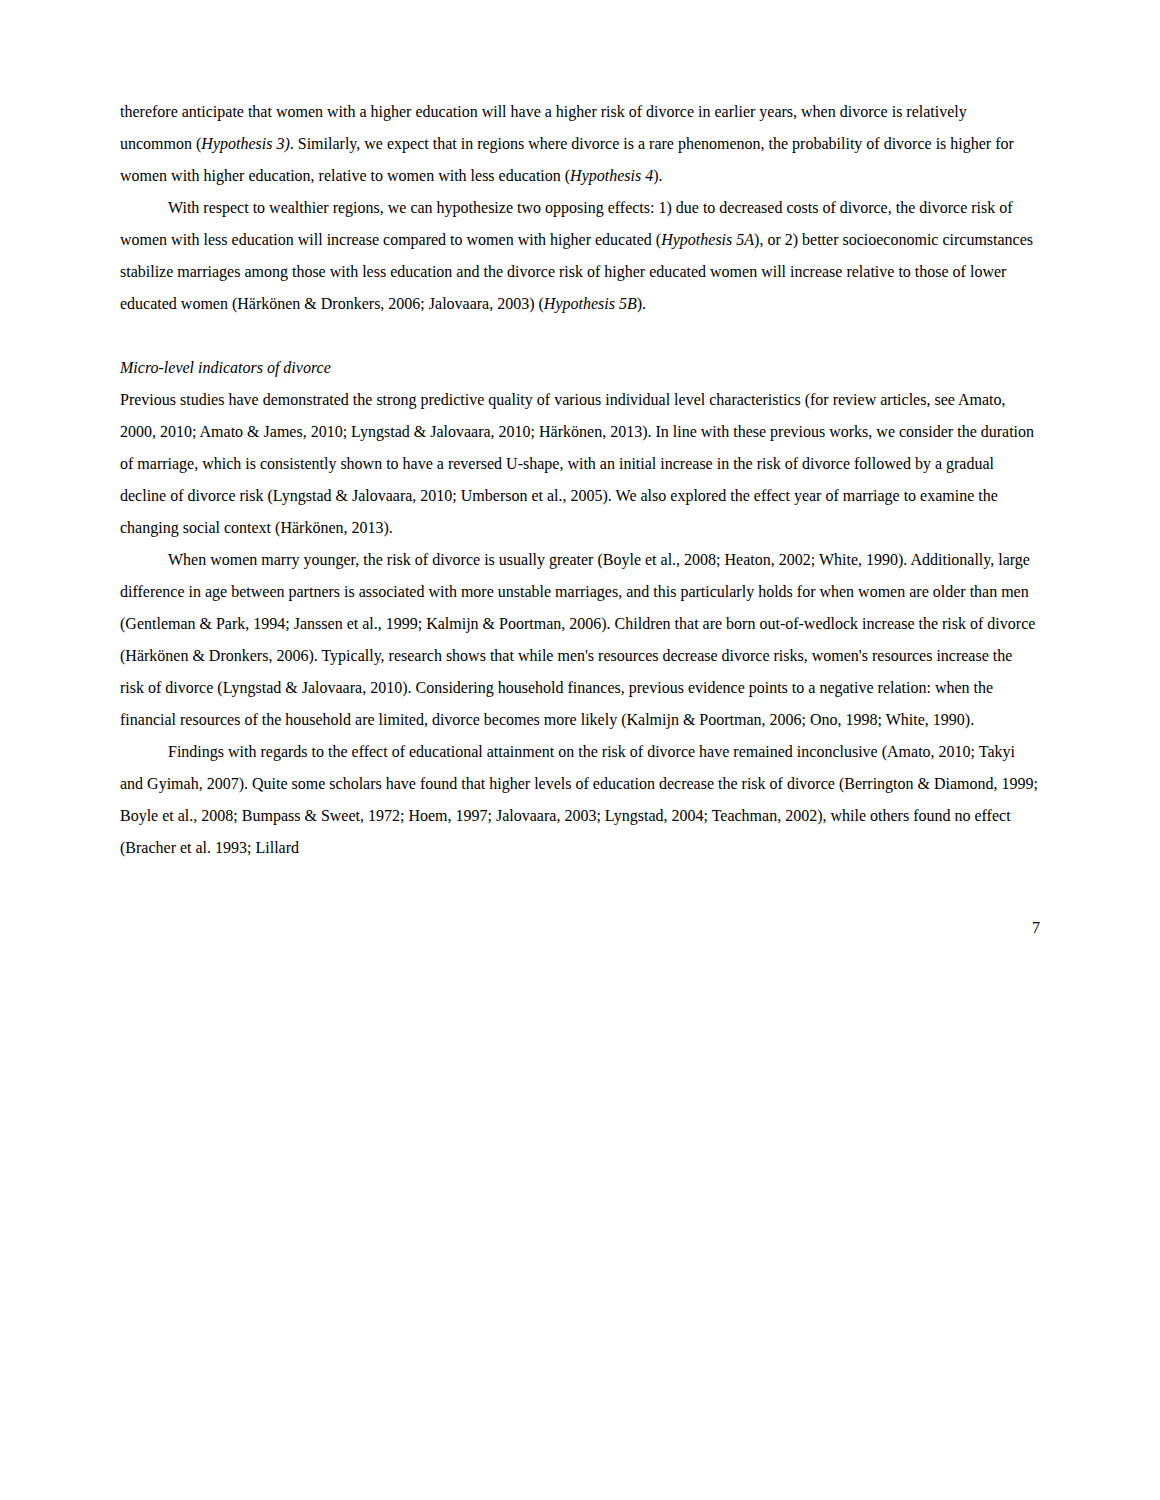therefore anticipate that women with a higher education will have a higher risk of divorce in earlier years, when divorce is relatively uncommon (Hypothesis 3). Similarly, we expect that in regions where divorce is a rare phenomenon, the probability of divorce is higher for women with higher education, relative to women with less education (Hypothesis 4).
With respect to wealthier regions, we can hypothesize two opposing effects: 1) due to decreased costs of divorce, the divorce risk of women with less education will increase compared to women with higher educated (Hypothesis 5A), or 2) better socioeconomic circumstances stabilize marriages among those with less education and the divorce risk of higher educated women will increase relative to those of lower educated women (Härkönen & Dronkers, 2006; Jalovaara, 2003) (Hypothesis 5B).
Micro-level indicators of divorce
Previous studies have demonstrated the strong predictive quality of various individual level characteristics (for review articles, see Amato, 2000, 2010; Amato & James, 2010; Lyngstad & Jalovaara, 2010; Härkönen, 2013). In line with these previous works, we consider the duration of marriage, which is consistently shown to have a reversed U-shape, with an initial increase in the risk of divorce followed by a gradual decline of divorce risk (Lyngstad & Jalovaara, 2010; Umberson et al., 2005). We also explored the effect year of marriage to examine the changing social context (Härkönen, 2013).
When women marry younger, the risk of divorce is usually greater (Boyle et al., 2008; Heaton, 2002; White, 1990). Additionally, large difference in age between partners is associated with more unstable marriages, and this particularly holds for when women are older than men (Gentleman & Park, 1994; Janssen et al., 1999; Kalmijn & Poortman, 2006). Children that are born out-of-wedlock increase the risk of divorce (Härkönen & Dronkers, 2006). Typically, research shows that while men's resources decrease divorce risks, women's resources increase the risk of divorce (Lyngstad & Jalovaara, 2010). Considering household finances, previous evidence points to a negative relation: when the financial resources of the household are limited, divorce becomes more likely (Kalmijn & Poortman, 2006; Ono, 1998; White, 1990).
Findings with regards to the effect of educational attainment on the risk of divorce have remained inconclusive (Amato, 2010; Takyi and Gyimah, 2007). Quite some scholars have found that higher levels of education decrease the risk of divorce (Berrington & Diamond, 1999; Boyle et al., 2008; Bumpass & Sweet, 1972; Hoem, 1997; Jalovaara, 2003; Lyngstad, 2004; Teachman, 2002), while others found no effect (Bracher et al. 1993; Lillard
7